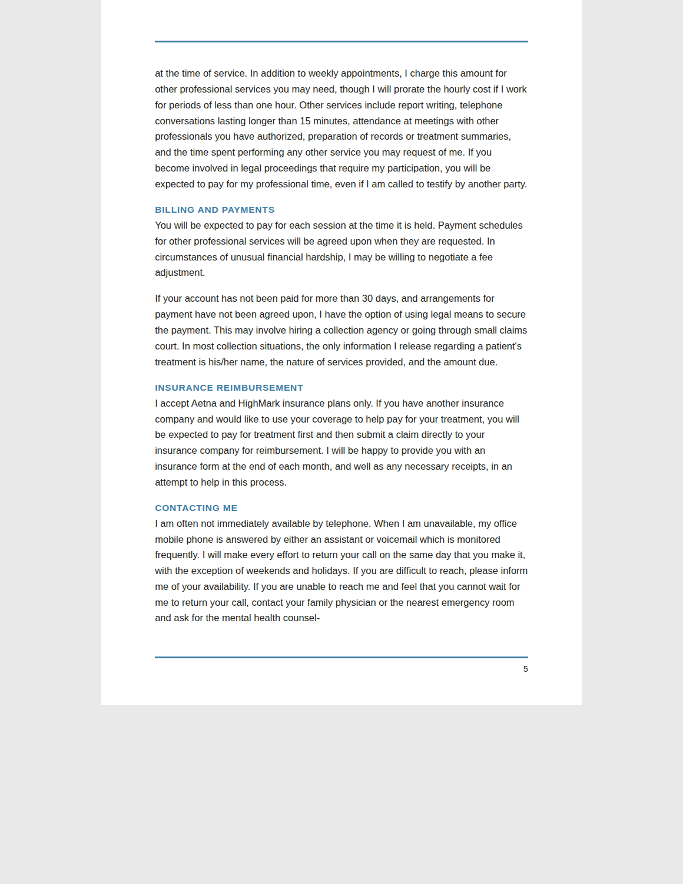at the time of service. In addition to weekly appointments, I charge this amount for other professional services you may need, though I will prorate the hourly cost if I work for periods of less than one hour. Other services include report writing, telephone conversations lasting longer than 15 minutes, attendance at meetings with other professionals you have authorized, preparation of records or treatment summaries, and the time spent performing any other service you may request of me. If you become involved in legal proceedings that require my participation, you will be expected to pay for my professional time, even if I am called to testify by another party.
Billing and Payments
You will be expected to pay for each session at the time it is held. Payment schedules for other professional services will be agreed upon when they are requested. In circumstances of unusual financial hardship, I may be willing to negotiate a fee adjustment.
If your account has not been paid for more than 30 days, and arrangements for payment have not been agreed upon, I have the option of using legal means to secure the payment. This may involve hiring a collection agency or going through small claims court. In most collection situations, the only information I release regarding a patient's treatment is his/her name, the nature of services provided, and the amount due.
Insurance Reimbursement
I accept Aetna and HighMark insurance plans only. If you have another insurance company and would like to use your coverage to help pay for your treatment, you will be expected to pay for treatment first and then submit a claim directly to your insurance company for reimbursement. I will be happy to provide you with an insurance form at the end of each month, and well as any necessary receipts, in an attempt to help in this process.
Contacting Me
I am often not immediately available by telephone. When I am unavailable, my office mobile phone is answered by either an assistant or voicemail which is monitored frequently. I will make every effort to return your call on the same day that you make it, with the exception of weekends and holidays. If you are difficult to reach, please inform me of your availability. If you are unable to reach me and feel that you cannot wait for me to return your call, contact your family physician or the nearest emergency room and ask for the mental health counsel-
5